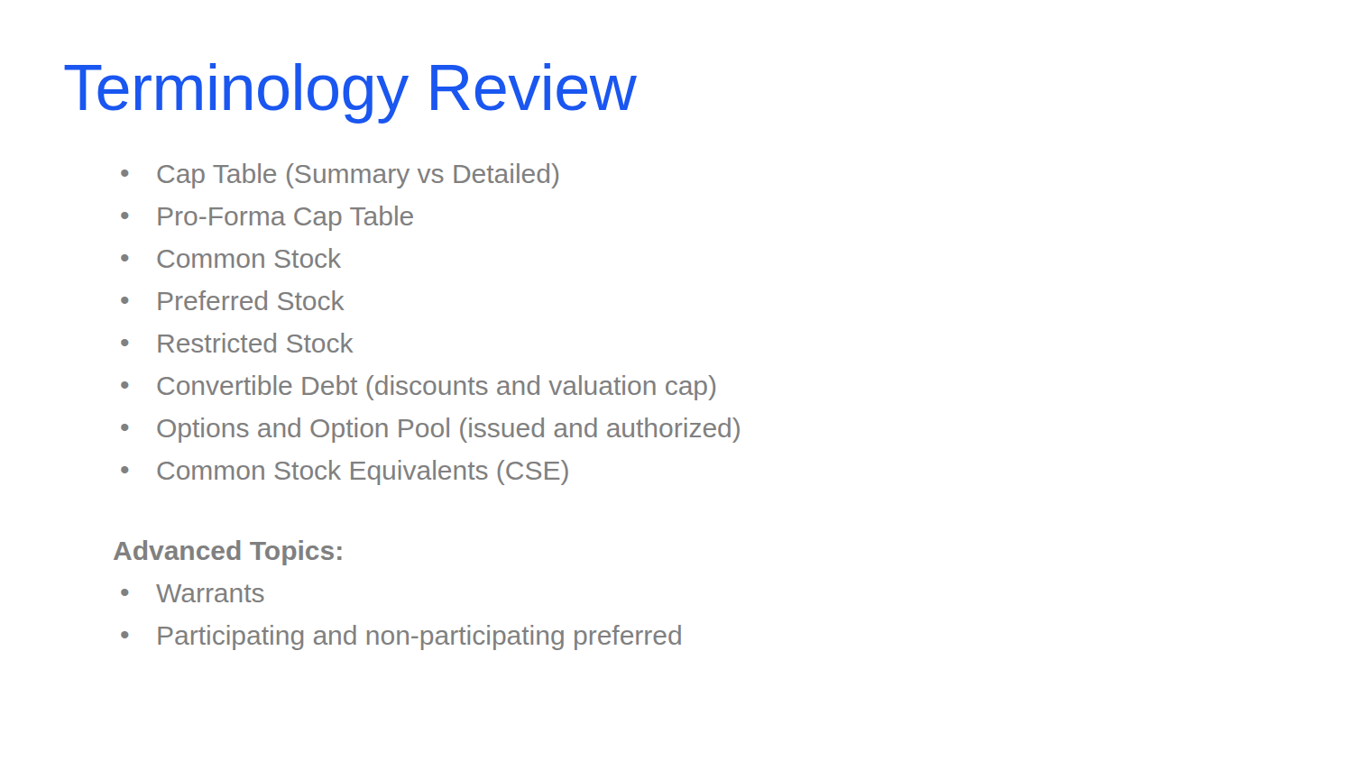Terminology Review
Cap Table (Summary vs Detailed)
Pro-Forma Cap Table
Common Stock
Preferred Stock
Restricted Stock
Convertible Debt (discounts and valuation cap)
Options and Option Pool (issued and authorized)
Common Stock Equivalents (CSE)
Advanced Topics:
Warrants
Participating and non-participating preferred